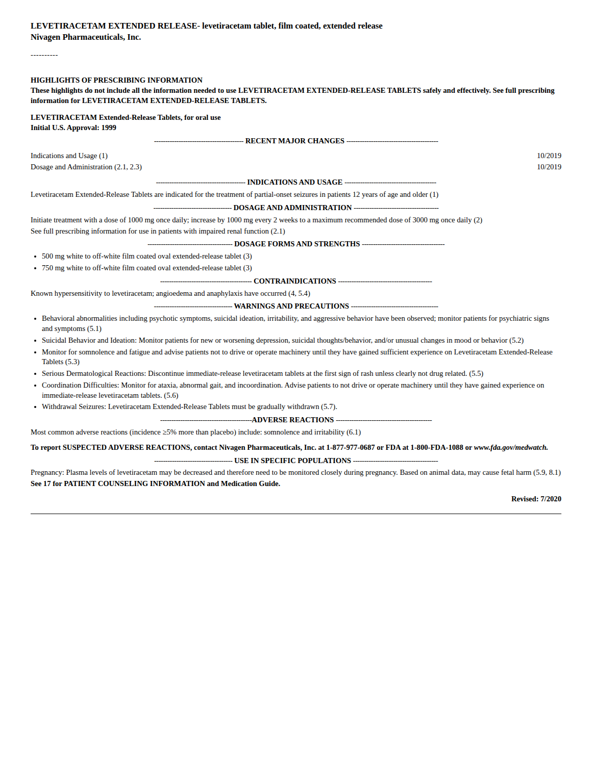LEVETIRACETAM EXTENDED RELEASE- levetiracetam tablet, film coated, extended release
Nivagen Pharmaceuticals, Inc.
----------
HIGHLIGHTS OF PRESCRIBING INFORMATION
These highlights do not include all the information needed to use LEVETIRACETAM EXTENDED-RELEASE TABLETS safely and effectively. See full prescribing information for LEVETIRACETAM EXTENDED-RELEASE TABLETS.
LEVETIRACETAM Extended-Release Tablets, for oral use
Initial U.S. Approval: 1999
---------------------------------------- RECENT MAJOR CHANGES -----------------------------------------
| Indications and Usage (1) | 10/2019 |
| Dosage and Administration (2.1, 2.3) | 10/2019 |
---------------------------------------- INDICATIONS AND USAGE -----------------------------------------
Levetiracetam Extended-Release Tablets are indicated for the treatment of partial-onset seizures in patients 12 years of age and older (1)
----------------------------------- DOSAGE AND ADMINISTRATION --------------------------------------
Initiate treatment with a dose of 1000 mg once daily; increase by 1000 mg every 2 weeks to a maximum recommended dose of 3000 mg once daily (2)
See full prescribing information for use in patients with impaired renal function (2.1)
-------------------------------------- DOSAGE FORMS AND STRENGTHS -------------------------------------
500 mg white to off-white film coated oval extended-release tablet (3)
750 mg white to off-white film coated oval extended-release tablet (3)
----------------------------------------- CONTRAINDICATIONS ------------------------------------------
Known hypersensitivity to levetiracetam; angioedema and anaphylaxis have occurred (4, 5.4)
----------------------------------- WARNINGS AND PRECAUTIONS ---------------------------------------
Behavioral abnormalities including psychotic symptoms, suicidal ideation, irritability, and aggressive behavior have been observed; monitor patients for psychiatric signs and symptoms (5.1)
Suicidal Behavior and Ideation: Monitor patients for new or worsening depression, suicidal thoughts/behavior, and/or unusual changes in mood or behavior (5.2)
Monitor for somnolence and fatigue and advise patients not to drive or operate machinery until they have gained sufficient experience on Levetiracetam Extended-Release Tablets (5.3)
Serious Dermatological Reactions: Discontinue immediate-release levetiracetam tablets at the first sign of rash unless clearly not drug related. (5.5)
Coordination Difficulties: Monitor for ataxia, abnormal gait, and incoordination. Advise patients to not drive or operate machinery until they have gained experience on immediate-release levetiracetam tablets. (5.6)
Withdrawal Seizures: Levetiracetam Extended-Release Tablets must be gradually withdrawn (5.7).
-----------------------------------------ADVERSE REACTIONS -------------------------------------------
Most common adverse reactions (incidence ≥5% more than placebo) include: somnolence and irritability (6.1)
To report SUSPECTED ADVERSE REACTIONS, contact Nivagen Pharmaceuticals, Inc. at 1-877-977-0687 or FDA at 1-800-FDA-1088 or www.fda.gov/medwatch.
----------------------------------- USE IN SPECIFIC POPULATIONS --------------------------------------
Pregnancy: Plasma levels of levetiracetam may be decreased and therefore need to be monitored closely during pregnancy. Based on animal data, may cause fetal harm (5.9, 8.1)
See 17 for PATIENT COUNSELING INFORMATION and Medication Guide.
Revised: 7/2020